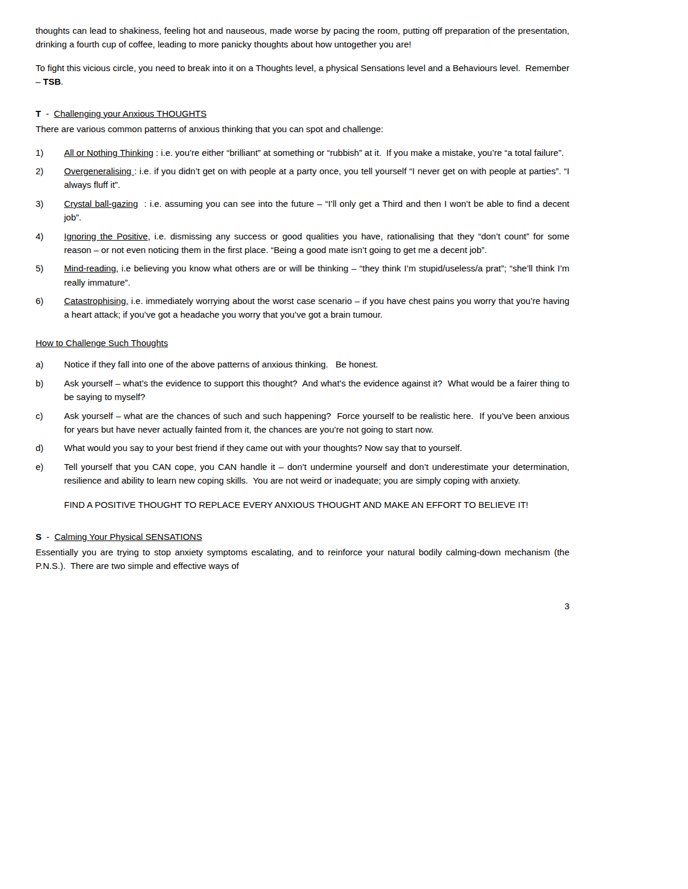thoughts can lead to shakiness, feeling hot and nauseous, made worse by pacing the room, putting off preparation of the presentation, drinking a fourth cup of coffee, leading to more panicky thoughts about how untogether you are!
To fight this vicious circle, you need to break into it on a Thoughts level, a physical Sensations level and a Behaviours level. Remember – TSB.
T - Challenging your Anxious THOUGHTS
There are various common patterns of anxious thinking that you can spot and challenge:
1) All or Nothing Thinking : i.e. you’re either “brilliant” at something or “rubbish” at it. If you make a mistake, you’re “a total failure”.
2) Overgeneralising : i.e. if you didn’t get on with people at a party once, you tell yourself “I never get on with people at parties”. “I always fluff it”.
3) Crystal ball-gazing : i.e. assuming you can see into the future – “I’ll only get a Third and then I won’t be able to find a decent job”.
4) Ignoring the Positive, i.e. dismissing any success or good qualities you have, rationalising that they “don’t count” for some reason – or not even noticing them in the first place. “Being a good mate isn’t going to get me a decent job”.
5) Mind-reading, i.e believing you know what others are or will be thinking – “they think I’m stupid/useless/a prat”; “she’ll think I’m really immature”.
6) Catastrophising, i.e. immediately worrying about the worst case scenario – if you have chest pains you worry that you’re having a heart attack; if you’ve got a headache you worry that you’ve got a brain tumour.
How to Challenge Such Thoughts
a) Notice if they fall into one of the above patterns of anxious thinking. Be honest.
b) Ask yourself – what’s the evidence to support this thought? And what’s the evidence against it? What would be a fairer thing to be saying to myself?
c) Ask yourself – what are the chances of such and such happening? Force yourself to be realistic here. If you’ve been anxious for years but have never actually fainted from it, the chances are you’re not going to start now.
d) What would you say to your best friend if they came out with your thoughts? Now say that to yourself.
e) Tell yourself that you CAN cope, you CAN handle it – don’t undermine yourself and don’t underestimate your determination, resilience and ability to learn new coping skills. You are not weird or inadequate; you are simply coping with anxiety.
FIND A POSITIVE THOUGHT TO REPLACE EVERY ANXIOUS THOUGHT AND MAKE AN EFFORT TO BELIEVE IT!
S - Calming Your Physical SENSATIONS
Essentially you are trying to stop anxiety symptoms escalating, and to reinforce your natural bodily calming-down mechanism (the P.N.S.). There are two simple and effective ways of
3